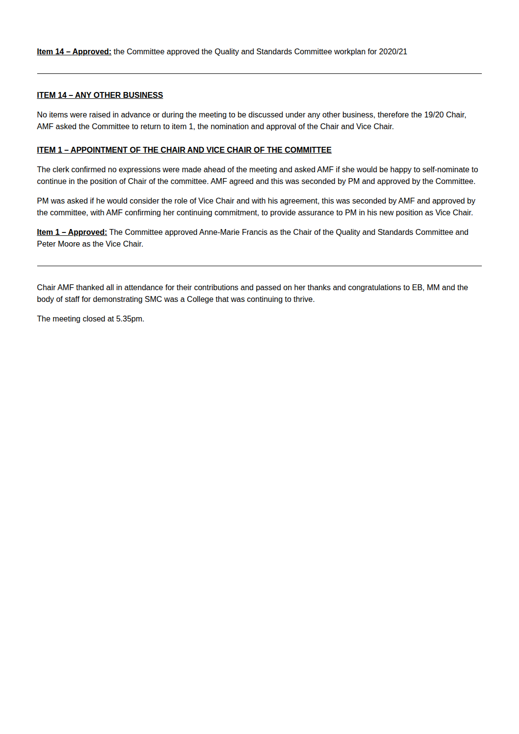Item 14 – Approved: the Committee approved the Quality and Standards Committee workplan for 2020/21
ITEM 14 – ANY OTHER BUSINESS
No items were raised in advance or during the meeting to be discussed under any other business, therefore the 19/20 Chair, AMF asked the Committee to return to item 1, the nomination and approval of the Chair and Vice Chair.
ITEM 1 – APPOINTMENT OF THE CHAIR AND VICE CHAIR OF THE COMMITTEE
The clerk confirmed no expressions were made ahead of the meeting and asked AMF if she would be happy to self-nominate to continue in the position of Chair of the committee. AMF agreed and this was seconded by PM and approved by the Committee.
PM was asked if he would consider the role of Vice Chair and with his agreement, this was seconded by AMF and approved by the committee, with AMF confirming her continuing commitment, to provide assurance to PM in his new position as Vice Chair.
Item 1 – Approved: The Committee approved Anne-Marie Francis as the Chair of the Quality and Standards Committee and Peter Moore as the Vice Chair.
Chair AMF thanked all in attendance for their contributions and passed on her thanks and congratulations to EB, MM and the body of staff for demonstrating SMC was a College that was continuing to thrive.
The meeting closed at 5.35pm.